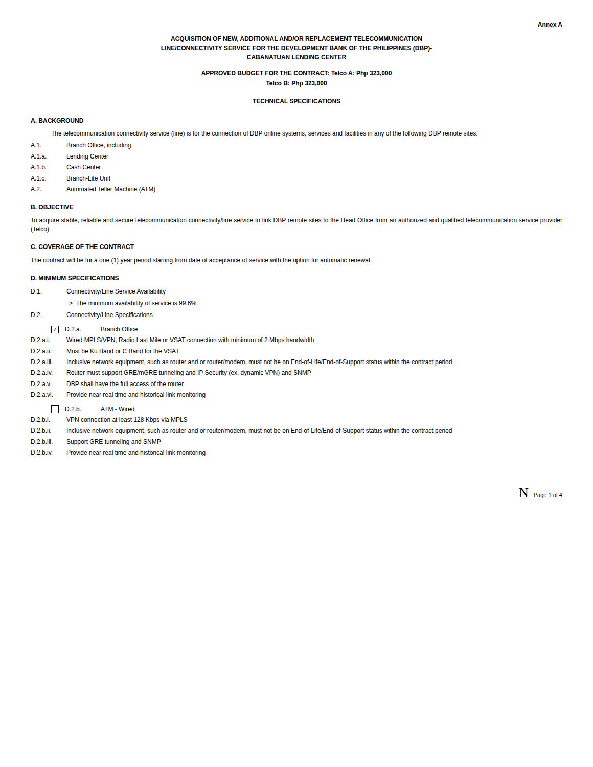Annex A
Acquisition of New, Additional and/or Replacement Telecommunication
Line/Connectivity Service for the Development Bank of the Philippines (DBP)-
Cabanatuan Lending Center
APPROVED BUDGET FOR THE CONTRACT: Telco A: Php 323,000
Telco B: Php 323,000
TECHNICAL SPECIFICATIONS
A. BACKGROUND
The telecommunication connectivity service (line) is for the connection of DBP online systems, services and facilities in any of the following DBP remote sites:
A.1.
Branch Office, including:
A.1.a.
Lending Center
A.1.b.
Cash Center
A.1.c.
Branch-Lite Unit
A.2.
Automated Teller Machine (ATM)
B. OBJECTIVE
To acquire stable, reliable and secure telecommunication connectivity/line service to link DBP remote sites to the Head Office from an authorized and qualified telecommunication service provider (Telco).
C. COVERAGE OF THE CONTRACT
The contract will be for a one (1) year period starting from date of acceptance of service with the option for automatic renewal.
D. MINIMUM SPECIFICATIONS
D.1.
Connectivity/Line Service Availability
> The minimum availability of service is 99.6%.
D.2.
Connectivity/Line Specifications
D.2.a. Branch Office
D.2.a.i.
Wired MPLS/VPN, Radio Last Mile or VSAT connection with minimum of 2 Mbps bandwidth
D.2.a.ii.
Must be Ku Band or C Band for the VSAT
D.2.a.iii.
Inclusive network equipment, such as router and or router/modem, must not be on End-of-Life/End-of-Support status within the contract period
D.2.a.iv.
Router must support GRE/mGRE tunneling and IP Security (ex. dynamic VPN) and SNMP
D.2.a.v.
DBP shall have the full access of the router
D.2.a.vi.
Provide near real time and historical link monitoring
D.2.b. ATM - Wired
D.2.b.i.
VPN connection at least 128 Kbps via MPLS
D.2.b.ii.
Inclusive network equipment, such as router and or router/modem, must not be on End-of-Life/End-of-Support status within the contract period
D.2.b.iii.
Support GRE tunneling and SNMP
D.2.b.iv.
Provide near real time and historical link monitoring
NPage 1 of 4